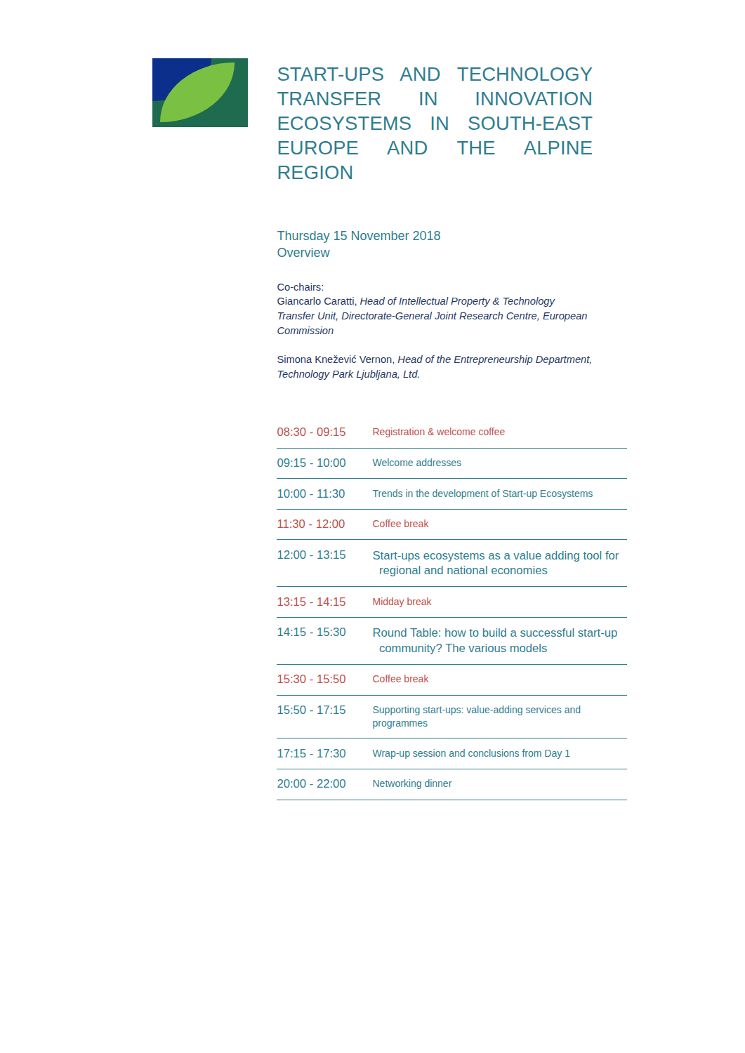Start-ups and Technology Transfer in Innovation Ecosystems in South-East Europe and the Alpine Region
Thursday 15 November 2018
Overview
Co-chairs:
Giancarlo Caratti, Head of Intellectual Property & Technology Transfer Unit, Directorate-General Joint Research Centre, European Commission
Simona Knežević Vernon, Head of the Entrepreneurship Department, Technology Park Ljubljana, Ltd.
| 08:30 - 09:15 | Registration & welcome coffee |
| 09:15 - 10:00 | Welcome addresses |
| 10:00 - 11:30 | Trends in the development of Start-up Ecosystems |
| 11:30 - 12:00 | Coffee break |
| 12:00 - 13:15 | Start-ups ecosystems as a value adding tool for regional and national economies |
| 13:15 - 14:15 | Midday break |
| 14:15 - 15:30 | Round Table: how to build a successful start-up community? The various models |
| 15:30 - 15:50 | Coffee break |
| 15:50 - 17:15 | Supporting start-ups: value-adding services and programmes |
| 17:15 - 17:30 | Wrap-up session and conclusions from Day 1 |
| 20:00 - 22:00 | Networking dinner |